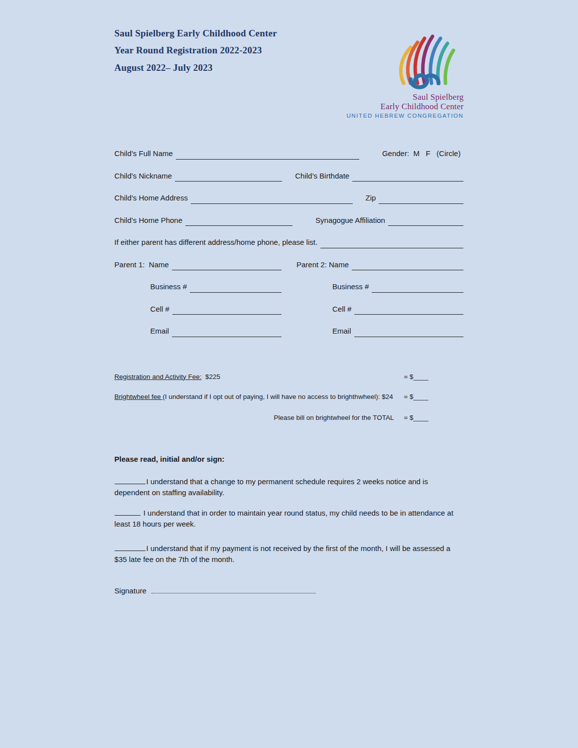Saul Spielberg Early Childhood Center
Year Round Registration 2022-2023
August 2022– July 2023
Saul Spielberg
Early Childhood Center
UNITED HEBREW CONGREGATION
Child’s Full Name Gender: M F (Circle)
Child’s Nickname Child’s Birthdate
Child’s Home Address Zip
Child’s Home Phone Synagogue Affiliation
If either parent has different address/home phone, please list.
Parent 1: Name
Parent 2: Name
Business #
Business #
Cell #
Cell #
Email
Email
Registration and Activity Fee: $225
= $____
Brightwheel fee (I understand if I opt out of paying, I will have no access to brighthwheel): $24
= $____
Please bill on brightwheel for the TOTAL
= $____
Please read, initial and/or sign:
I understand that a change to my permanent schedule requires 2 weeks notice and is dependent on staffing availability.
I understand that in order to maintain year round status, my child needs to be in attendance at least 18 hours per week.
I understand that if my payment is not received by the first of the month, I will be assessed a $35 late fee on the 7th of the month.
Signature